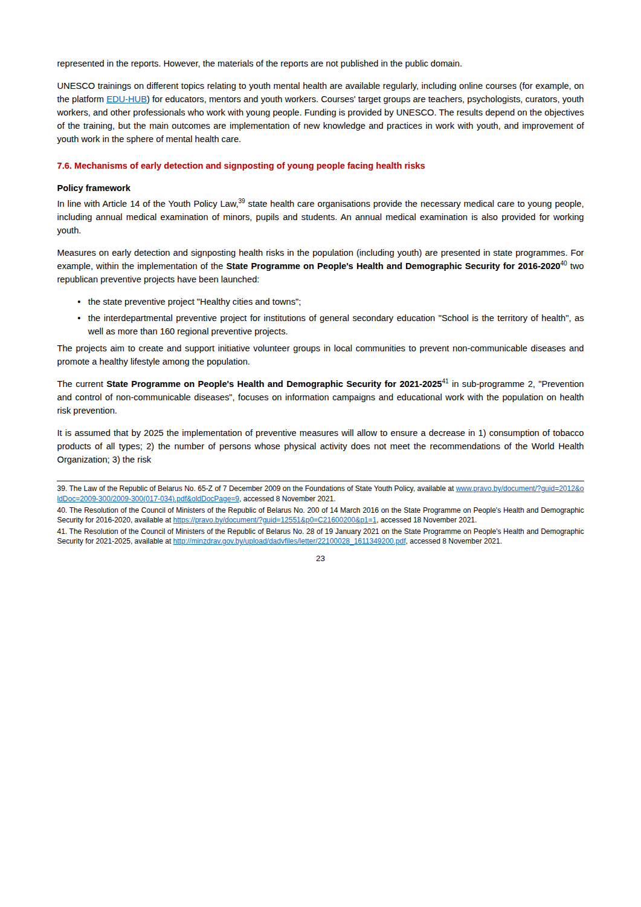represented in the reports. However, the materials of the reports are not published in the public domain.
UNESCO trainings on different topics relating to youth mental health are available regularly, including online courses (for example, on the platform EDU-HUB) for educators, mentors and youth workers. Courses' target groups are teachers, psychologists, curators, youth workers, and other professionals who work with young people. Funding is provided by UNESCO. The results depend on the objectives of the training, but the main outcomes are implementation of new knowledge and practices in work with youth, and improvement of youth work in the sphere of mental health care.
7.6. Mechanisms of early detection and signposting of young people facing health risks
Policy framework
In line with Article 14 of the Youth Policy Law,39 state health care organisations provide the necessary medical care to young people, including annual medical examination of minors, pupils and students. An annual medical examination is also provided for working youth.
Measures on early detection and signposting health risks in the population (including youth) are presented in state programmes. For example, within the implementation of the State Programme on People's Health and Demographic Security for 2016-202040 two republican preventive projects have been launched:
the state preventive project "Healthy cities and towns";
the interdepartmental preventive project for institutions of general secondary education "School is the territory of health", as well as more than 160 regional preventive projects.
The projects aim to create and support initiative volunteer groups in local communities to prevent non-communicable diseases and promote a healthy lifestyle among the population.
The current State Programme on People's Health and Demographic Security for 2021-202541 in sub-programme 2, "Prevention and control of non-communicable diseases", focuses on information campaigns and educational work with the population on health risk prevention.
It is assumed that by 2025 the implementation of preventive measures will allow to ensure a decrease in 1) consumption of tobacco products of all types; 2) the number of persons whose physical activity does not meet the recommendations of the World Health Organization; 3) the risk
39. The Law of the Republic of Belarus No. 65-Z of 7 December 2009 on the Foundations of State Youth Policy, available at www.pravo.by/document/?guid=2012&oldDoc=2009-300/2009-300(017-034).pdf&oldDocPage=9, accessed 8 November 2021.
40. The Resolution of the Council of Ministers of the Republic of Belarus No. 200 of 14 March 2016 on the State Programme on People's Health and Demographic Security for 2016-2020, available at https://pravo.by/document/?guid=12551&p0=C21600200&p1=1, accessed 18 November 2021.
41. The Resolution of the Council of Ministers of the Republic of Belarus No. 28 of 19 January 2021 on the State Programme on People's Health and Demographic Security for 2021-2025, available at http://minzdrav.gov.by/upload/dadvfiles/letter/22100028_1611349200.pdf, accessed 8 November 2021.
23